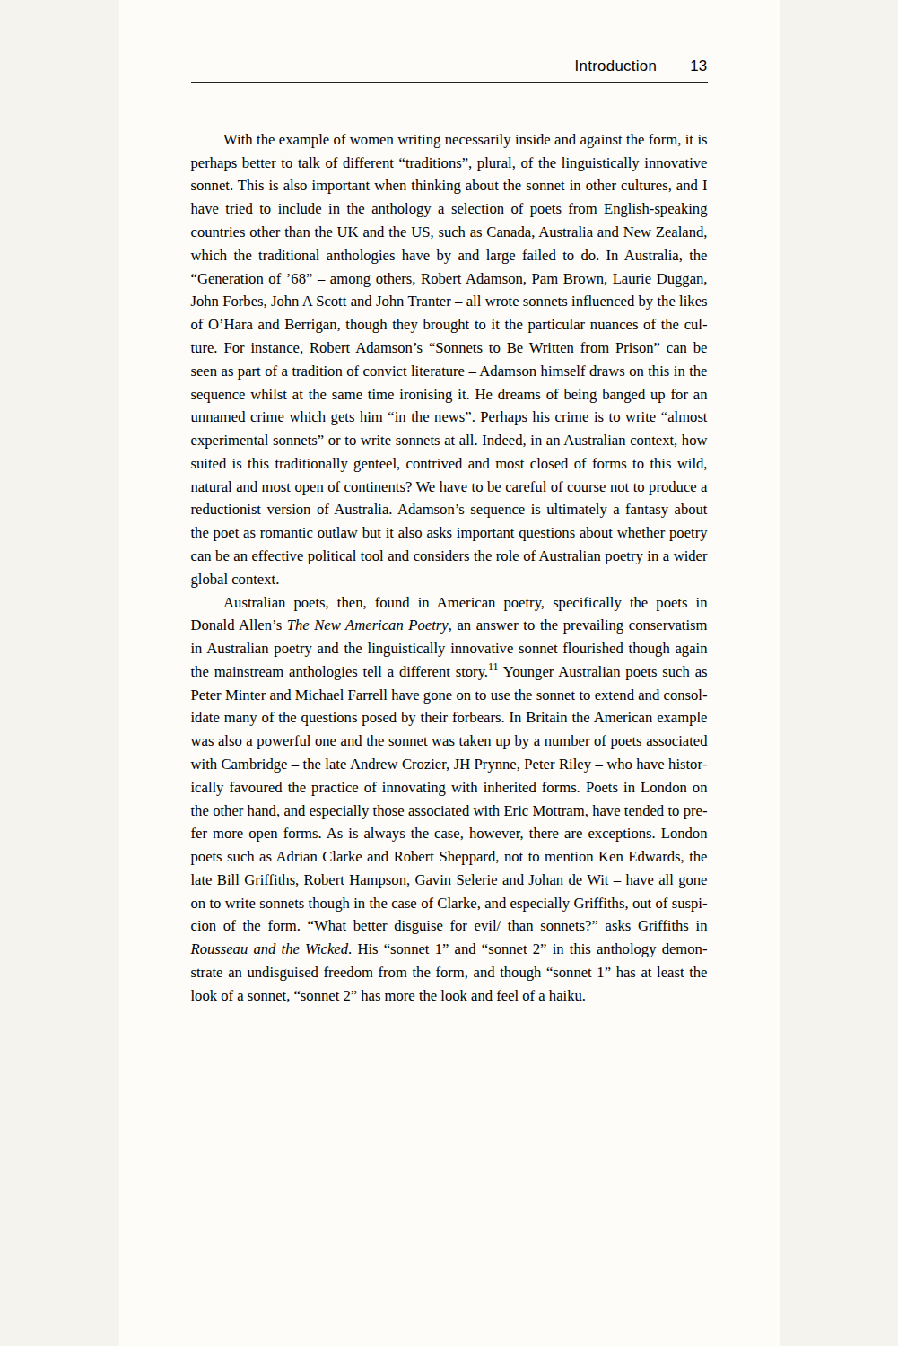Introduction13
With the example of women writing necessarily inside and against the form, it is perhaps better to talk of different “traditions”, plural, of the linguistically innovative sonnet. This is also important when thinking about the sonnet in other cultures, and I have tried to include in the anthology a selection of poets from English-speaking countries other than the UK and the US, such as Canada, Australia and New Zealand, which the traditional anthologies have by and large failed to do. In Australia, the “Generation of ’68” – among others, Robert Adamson, Pam Brown, Laurie Duggan, John Forbes, John A Scott and John Tranter – all wrote sonnets influenced by the likes of O’Hara and Berrigan, though they brought to it the particular nuances of the culture. For instance, Robert Adamson’s “Sonnets to Be Written from Prison” can be seen as part of a tradition of convict literature – Adamson himself draws on this in the sequence whilst at the same time ironising it. He dreams of being banged up for an unnamed crime which gets him “in the news”. Perhaps his crime is to write “almost experimental sonnets” or to write sonnets at all. Indeed, in an Australian context, how suited is this traditionally genteel, contrived and most closed of forms to this wild, natural and most open of continents? We have to be careful of course not to produce a reductionist version of Australia. Adamson’s sequence is ultimately a fantasy about the poet as romantic outlaw but it also asks important questions about whether poetry can be an effective political tool and considers the role of Australian poetry in a wider global context.
Australian poets, then, found in American poetry, specifically the poets in Donald Allen’s The New American Poetry, an answer to the prevailing conservatism in Australian poetry and the linguistically innovative sonnet flourished though again the mainstream anthologies tell a different story.11 Younger Australian poets such as Peter Minter and Michael Farrell have gone on to use the sonnet to extend and consolidate many of the questions posed by their forbears. In Britain the American example was also a powerful one and the sonnet was taken up by a number of poets associated with Cambridge – the late Andrew Crozier, JH Prynne, Peter Riley – who have historically favoured the practice of innovating with inherited forms. Poets in London on the other hand, and especially those associated with Eric Mottram, have tended to prefer more open forms. As is always the case, however, there are exceptions. London poets such as Adrian Clarke and Robert Sheppard, not to mention Ken Edwards, the late Bill Griffiths, Robert Hampson, Gavin Selerie and Johan de Wit – have all gone on to write sonnets though in the case of Clarke, and especially Griffiths, out of suspicion of the form. “What better disguise for evil/ than sonnets?” asks Griffiths in Rousseau and the Wicked. His “sonnet 1” and “sonnet 2” in this anthology demonstrate an undisguised freedom from the form, and though “sonnet 1” has at least the look of a sonnet, “sonnet 2” has more the look and feel of a haiku.